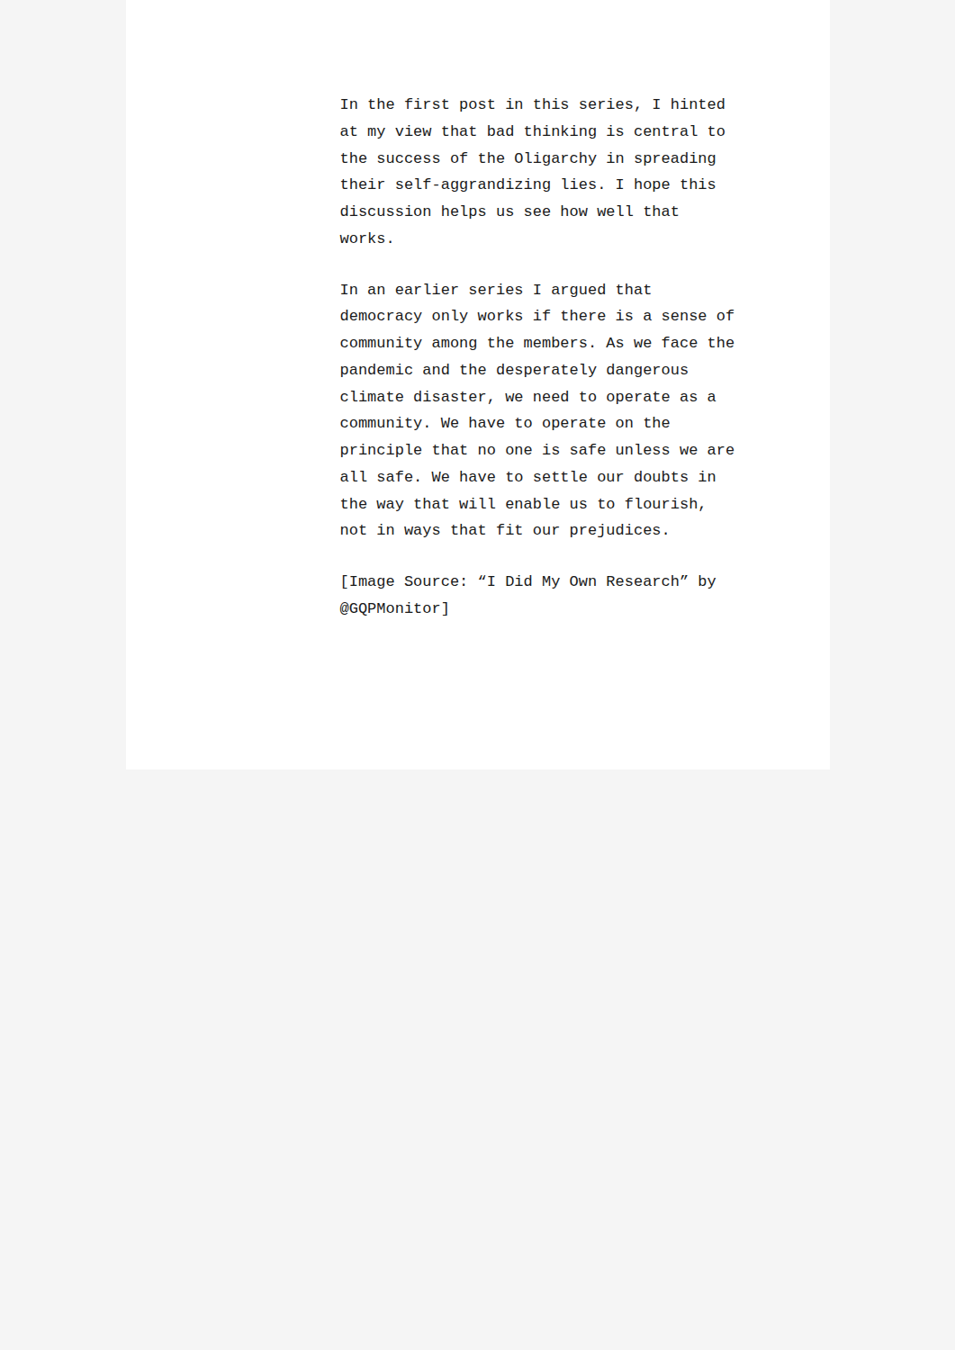In the first post in this series, I hinted at my view that bad thinking is central to the success of the Oligarchy in spreading their self-aggrandizing lies. I hope this discussion helps us see how well that works.
In an earlier series I argued that democracy only works if there is a sense of community among the members. As we face the pandemic and the desperately dangerous climate disaster, we need to operate as a community. We have to operate on the principle that no one is safe unless we are all safe. We have to settle our doubts in the way that will enable us to flourish, not in ways that fit our prejudices.
[Image Source: “I Did My Own Research” by @GQPMonitor]